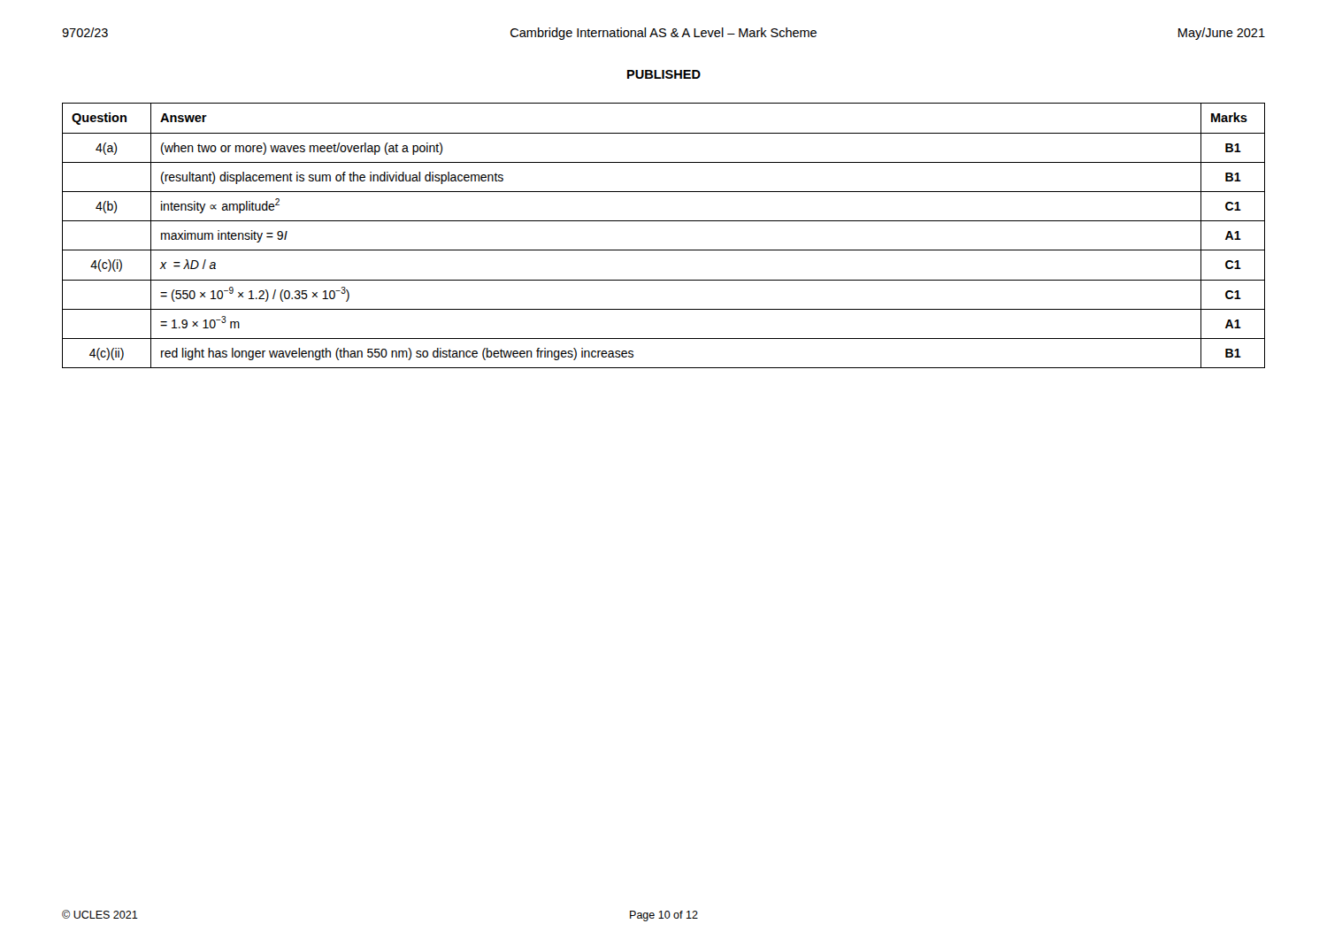9702/23
Cambridge International AS & A Level – Mark Scheme
May/June 2021
PUBLISHED
| Question | Answer | Marks |
| --- | --- | --- |
| 4(a) | (when two or more) waves meet/overlap (at a point) | B1 |
| | (resultant) displacement is sum of the individual displacements | B1 |
| 4(b) | intensity ∝ amplitude 2 | C1 |
| | maximum intensity = 9 I | A1 |
| 4(c)(i) | x = λD / a | C1 |
| | = (550 × 10 −9 × 1.2) / (0.35 × 10 −3 ) | C1 |
| | = 1.9 × 10 −3 m | A1 |
| 4(c)(ii) | red light has longer wavelength (than 550 nm) so distance (between fringes) increases | B1 |
© UCLES 2021
Page 10 of 12